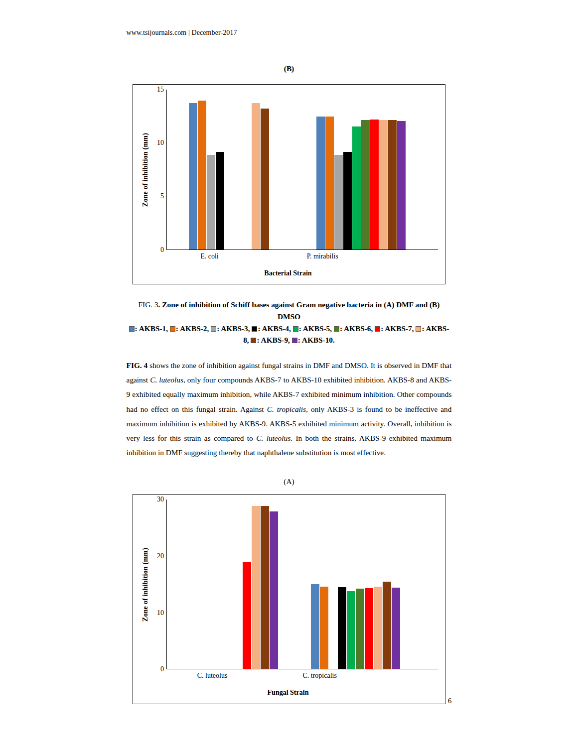www.tsijournals.com | December-2017
(B)
Zone of inhibition (mm)
15 10 5 0
E. coli
P. mirabilis
Bacterial Strain
FIG. 3. Zone of inhibition of Schiff bases against Gram negative bacteria in (A) DMF and (B) DMSO
: AKBS-1, : AKBS-2, : AKBS-3, : AKBS-4, : AKBS-5, : AKBS-6, : AKBS-7, : AKBS-8, : AKBS-9, : AKBS-10.
FIG. 4 shows the zone of inhibition against fungal strains in DMF and DMSO. It is observed in DMF that against C. luteolus, only four compounds AKBS-7 to AKBS-10 exhibited inhibition. AKBS-8 and AKBS-9 exhibited equally maximum inhibition, while AKBS-7 exhibited minimum inhibition. Other compounds had no effect on this fungal strain. Against C. tropicalis, only AKBS-3 is found to be ineffective and maximum inhibition is exhibited by AKBS-9. AKBS-5 exhibited minimum activity. Overall, inhibition is very less for this strain as compared to C. luteolus. In both the strains, AKBS-9 exhibited maximum inhibition in DMF suggesting thereby that naphthalene substitution is most effective.
(A)
Zone of inhibition (mm)
30 20 10 0
C. luteolus
C. tropicalis
Fungal Strain
6